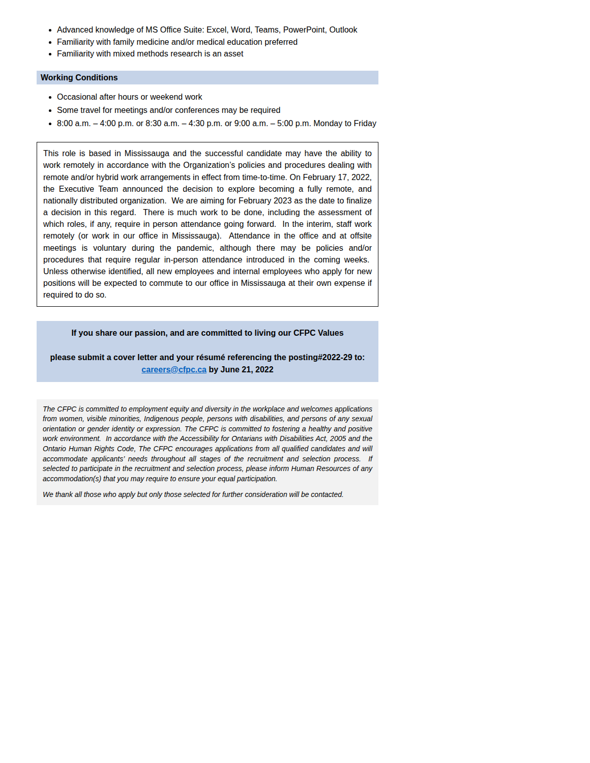Advanced knowledge of MS Office Suite: Excel, Word, Teams, PowerPoint, Outlook
Familiarity with family medicine and/or medical education preferred
Familiarity with mixed methods research is an asset
Working Conditions
Occasional after hours or weekend work
Some travel for meetings and/or conferences may be required
8:00 a.m. – 4:00 p.m. or 8:30 a.m. – 4:30 p.m. or 9:00 a.m. – 5:00 p.m. Monday to Friday
This role is based in Mississauga and the successful candidate may have the ability to work remotely in accordance with the Organization’s policies and procedures dealing with remote and/or hybrid work arrangements in effect from time-to-time. On February 17, 2022, the Executive Team announced the decision to explore becoming a fully remote, and nationally distributed organization. We are aiming for February 2023 as the date to finalize a decision in this regard. There is much work to be done, including the assessment of which roles, if any, require in person attendance going forward. In the interim, staff work remotely (or work in our office in Mississauga). Attendance in the office and at offsite meetings is voluntary during the pandemic, although there may be policies and/or procedures that require regular in-person attendance introduced in the coming weeks. Unless otherwise identified, all new employees and internal employees who apply for new positions will be expected to commute to our office in Mississauga at their own expense if required to do so.
If you share our passion, and are committed to living our CFPC Values
please submit a cover letter and your résumé referencing the posting#2022-29 to: careers@cfpc.ca by June 21, 2022
The CFPC is committed to employment equity and diversity in the workplace and welcomes applications from women, visible minorities, Indigenous people, persons with disabilities, and persons of any sexual orientation or gender identity or expression. The CFPC is committed to fostering a healthy and positive work environment. In accordance with the Accessibility for Ontarians with Disabilities Act, 2005 and the Ontario Human Rights Code, The CFPC encourages applications from all qualified candidates and will accommodate applicants’ needs throughout all stages of the recruitment and selection process. If selected to participate in the recruitment and selection process, please inform Human Resources of any accommodation(s) that you may require to ensure your equal participation.
We thank all those who apply but only those selected for further consideration will be contacted.